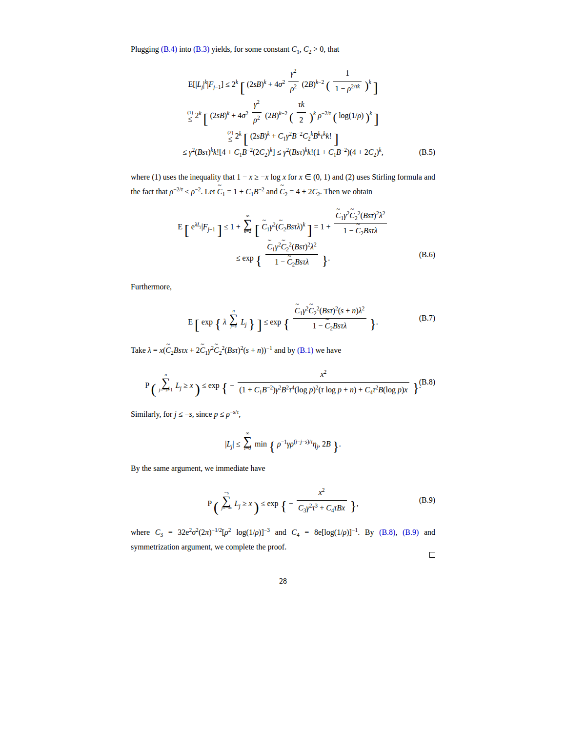Plugging (B.4) into (B.3) yields, for some constant C1, C2 > 0, that
E[|Lj|k|Fj−1] ≤ 2k [ (2sB)k + 4σ2 γ2 ρ2 (2B)k−2 ( 11 − ρ2/τk )k ] (1)≤ 2k [ (2sB)k + 4σ2 γ2 ρ2 (2B)k−2 ( τk 2 )k ρ−2/τ ( log(1/ρ) )k ] (2)≤ 2k [ (2sB)k + C1γ2B−2C2kBkτkk! ] ≤ γ2(Bsτ)kk![4 + C1B−2(2C2)k] ≤ γ2(Bsτ)kk!(1 + C1B−2)(4 + 2C2)k, (B.5)
where (1) uses the inequality that 1 − x ≥ −x log x for x ∈ (0, 1) and (2) uses Stirling formula and the fact that ρ−2/τ ≤ ρ−2. Let ~C1 = 1 + C1B−2 and ~C2 = 4 + 2C2. Then we obtain
E [ eλLj|Fj−1 ] ≤ 1 + ∞∑k=2 [ ~C1γ2(~C2Bsτλ)k ] = 1 + ~C1γ2~C22(Bsτ)2λ21 − ~C2Bsτλ ≤ exp { ~C1γ2~C22(Bsτ)2λ21 − ~C2Bsτλ }. (B.6)
Furthermore,
E [ exp { λ n∑j=s Lj } ] ≤ exp { ~C1γ2~C22(Bsτ)2(s + n)λ21 − ~C2Bsτλ }. (B.7)
Take λ = x(~C2Bsτx + 2~C1γ2~C22(Bsτ)2(s + n))−1 and by (B.1) we have
P ( n∑j=−s+1 Lj ≥ x ) ≤ exp { − x2(1 + C1B−2)γ2B2τ4(log p)2(τ log p + n) + C4τ2B(log p)x }. (B.8)
Similarly, for j ≤ −s, since p ≤ ρ−s/τ,
|Lj| ≤ ∞∑i=0 min { ρ−1γρ(i−j−s)/τηj, 2B }.
By the same argument, we immediate have
P ( −s∑j=−∞ Lj ≥ x ) ≤ exp { − x2 C3γ2τ3 + C4τBx }, (B.9)
where C3 = 32e2σ2(2π)−1/2[ρ2 log(1/ρ)]−3 and C4 = 8e[log(1/ρ)]−1. By (B.8), (B.9) and symmetrization argument, we complete the proof.
28